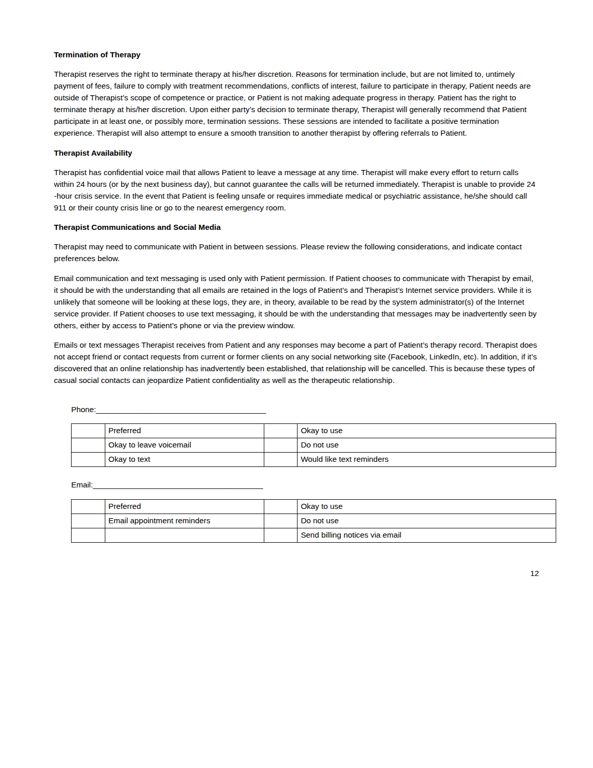Termination of Therapy
Therapist reserves the right to terminate therapy at his/her discretion. Reasons for termination include, but are not limited to, untimely payment of fees, failure to comply with treatment recommendations, conflicts of interest, failure to participate in therapy, Patient needs are outside of Therapist’s scope of competence or practice, or Patient is not making adequate progress in therapy. Patient has the right to terminate therapy at his/her discretion. Upon either party’s decision to terminate therapy, Therapist will generally recommend that Patient participate in at least one, or possibly more, termination sessions. These sessions are intended to facilitate a positive termination experience. Therapist will also attempt to ensure a smooth transition to another therapist by offering referrals to Patient.
Therapist Availability
Therapist has confidential voice mail that allows Patient to leave a message at any time. Therapist will make every effort to return calls within 24 hours (or by the next business day), but cannot guarantee the calls will be returned immediately. Therapist is unable to provide 24 -hour crisis service. In the event that Patient is feeling unsafe or requires immediate medical or psychiatric assistance, he/she should call 911 or their county crisis line or go to the nearest emergency room.
Therapist Communications and Social Media
Therapist may need to communicate with Patient in between sessions. Please review the following considerations, and indicate contact preferences below.
Email communication and text messaging is used only with Patient permission. If Patient chooses to communicate with Therapist by email, it should be with the understanding that all emails are retained in the logs of Patient’s and Therapist’s Internet service providers. While it is unlikely that someone will be looking at these logs, they are, in theory, available to be read by the system administrator(s) of the Internet service provider. If Patient chooses to use text messaging, it should be with the understanding that messages may be inadvertently seen by others, either by access to Patient’s phone or via the preview window.
Emails or text messages Therapist receives from Patient and any responses may become a part of Patient’s therapy record. Therapist does not accept friend or contact requests from current or former clients on any social networking site (Facebook, LinkedIn, etc). In addition, if it’s discovered that an online relationship has inadvertently been established, that relationship will be cancelled. This is because these types of casual social contacts can jeopardize Patient confidentiality as well as the therapeutic relationship.
Phone:_______________________________________
| | Preferred | | Okay to use |
| | Okay to leave voicemail | | Do not use |
| | Okay to text | | Would like text reminders |
Email:_______________________________________
| | Preferred | | Okay to use |
| | Email appointment reminders | | Do not use |
| | | | Send billing notices via email |
12